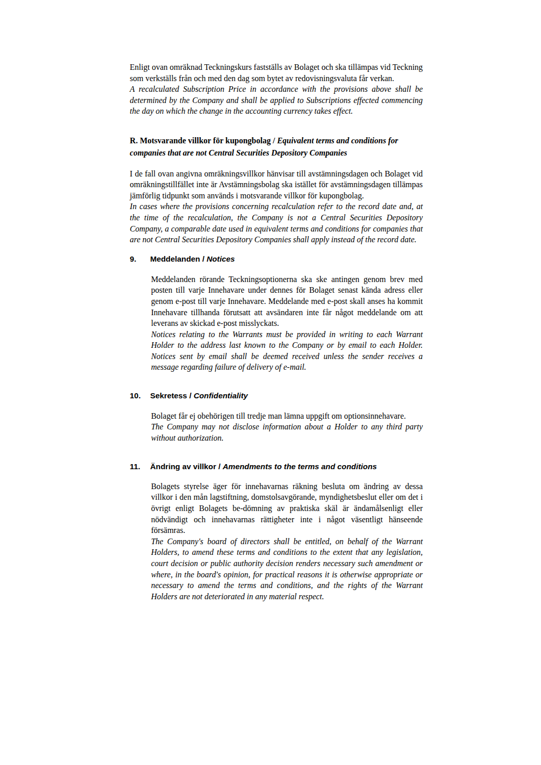Enligt ovan omräknad Teckningskurs fastställs av Bolaget och ska tillämpas vid Teckning som verkställs från och med den dag som bytet av redovisningsvaluta får verkan.
A recalculated Subscription Price in accordance with the provisions above shall be determined by the Company and shall be applied to Subscriptions effected commencing the day on which the change in the accounting currency takes effect.
R. Motsvarande villkor för kupongbolag / Equivalent terms and conditions for companies that are not Central Securities Depository Companies
I de fall ovan angivna omräkningsvillkor hänvisar till avstämningsdagen och Bolaget vid omräkningstillfället inte är Avstämningsbolag ska istället för avstämningsdagen tillämpas jämförlig tidpunkt som används i motsvarande villkor för kupongbolag.
In cases where the provisions concerning recalculation refer to the record date and, at the time of the recalculation, the Company is not a Central Securities Depository Company, a comparable date used in equivalent terms and conditions for companies that are not Central Securities Depository Companies shall apply instead of the record date.
9. Meddelanden / Notices
Meddelanden rörande Teckningsoptionerna ska ske antingen genom brev med posten till varje Innehavare under dennes för Bolaget senast kända adress eller genom e-post till varje Innehavare. Meddelande med e-post skall anses ha kommit Innehavare tillhanda förutsatt att avsändaren inte får något meddelande om att leverans av skickad e-post misslyckats.
Notices relating to the Warrants must be provided in writing to each Warrant Holder to the address last known to the Company or by email to each Holder. Notices sent by email shall be deemed received unless the sender receives a message regarding failure of delivery of e-mail.
10. Sekretess / Confidentiality
Bolaget får ej obehörigen till tredje man lämna uppgift om optionsinnehavare.
The Company may not disclose information about a Holder to any third party without authorization.
11. Ändring av villkor / Amendments to the terms and conditions
Bolagets styrelse äger för innehavarnas räkning besluta om ändring av dessa villkor i den mån lagstiftning, domstolsavgörande, myndighetsbeslut eller om det i övrigt enligt Bolagets be-dömning av praktiska skäl är ändamålsenligt eller nödvändigt och innehavarnas rättigheter inte i något väsentligt hänseende försämras.
The Company's board of directors shall be entitled, on behalf of the Warrant Holders, to amend these terms and conditions to the extent that any legislation, court decision or public authority decision renders necessary such amendment or where, in the board's opinion, for practical reasons it is otherwise appropriate or necessary to amend the terms and conditions, and the rights of the Warrant Holders are not deteriorated in any material respect.